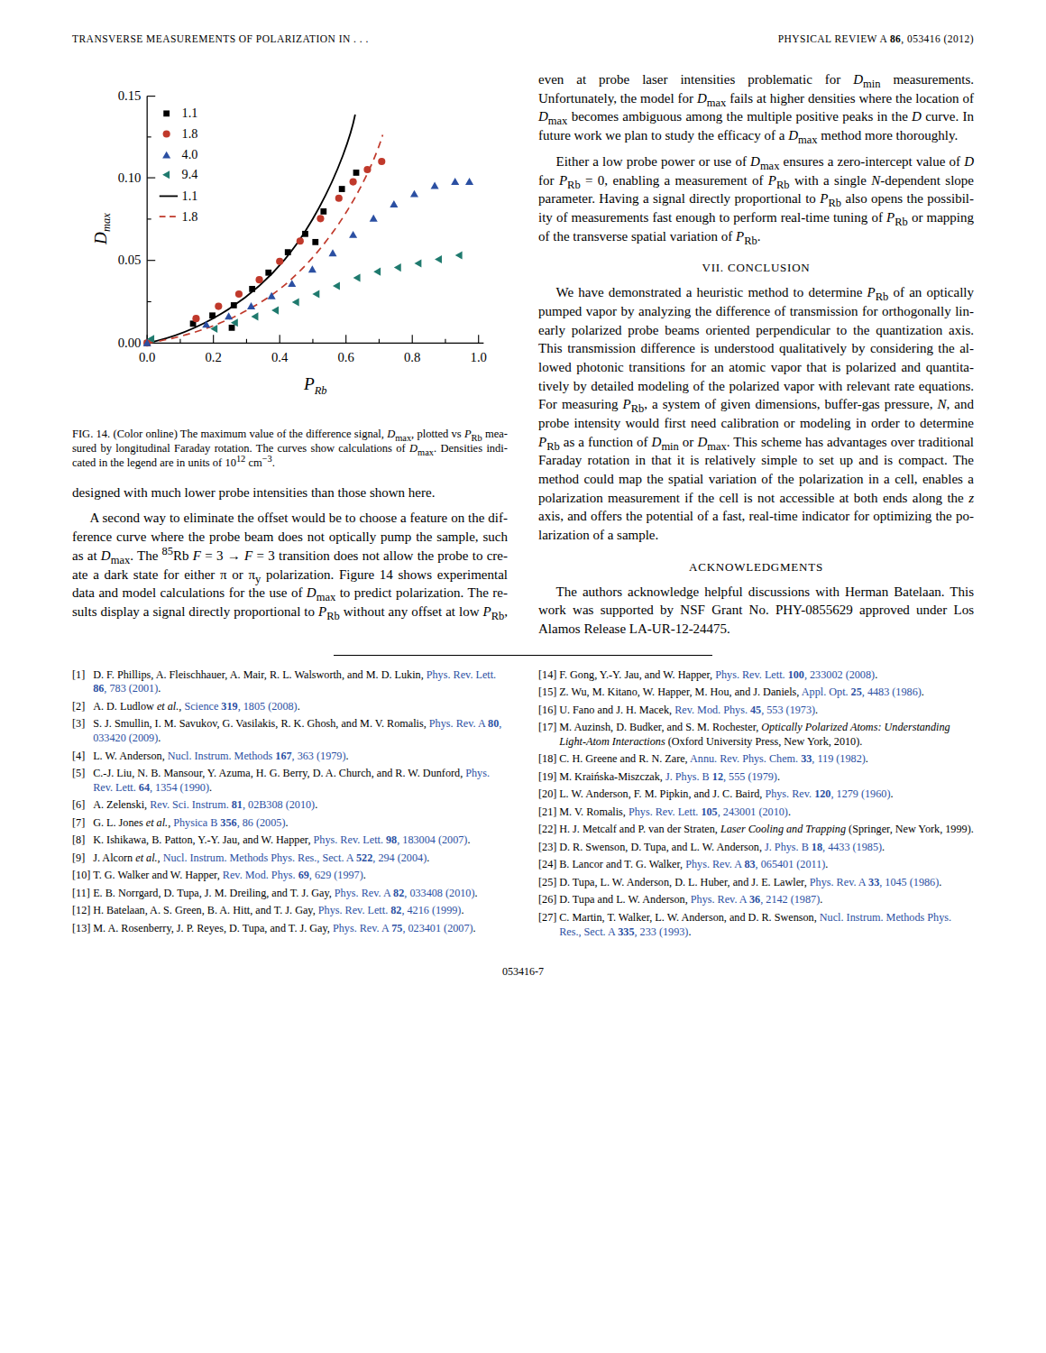Transverse measurements of polarization in . . .
Physical Review A 86, 053416 (2012)
0.00 0.05 0.10 0.15 0.0 0.2 0.4 0.6 0.8 1.0 Dmax PRb 1.1 1.8 4.0 9.4 1.1 1.8
FIG. 14. (Color online) The maximum value of the difference signal, Dmax, plotted vs PRb measured by longitudinal Faraday rotation. The curves show calculations of Dmax. Densities indicated in the legend are in units of 1012 cm−3.
designed with much lower probe intensities than those shown here.
A second way to eliminate the offset would be to choose a feature on the difference curve where the probe beam does not optically pump the sample, such as at Dmax. The 85Rb F = 3 → F = 3 transition does not allow the probe to create a dark state for either π or πy polarization. Figure 14 shows experimental data and model calculations for the use of Dmax to predict polarization. The results display a signal directly proportional to PRb without any offset at low PRb, even at probe laser intensities problematic for Dmin measurements. Unfortunately, the model for Dmax fails at higher densities where the location of Dmax becomes ambiguous among the multiple positive peaks in the D curve. In future work we plan to study the efficacy of a Dmax method more thoroughly.
Either a low probe power or use of Dmax ensures a zero-intercept value of D for PRb = 0, enabling a measurement of PRb with a single N-dependent slope parameter. Having a signal directly proportional to PRb also opens the possibility of measurements fast enough to perform real-time tuning of PRb or mapping of the transverse spatial variation of PRb.
VII. Conclusion
We have demonstrated a heuristic method to determine PRb of an optically pumped vapor by analyzing the difference of transmission for orthogonally linearly polarized probe beams oriented perpendicular to the quantization axis. This transmission difference is understood qualitatively by considering the allowed photonic transitions for an atomic vapor that is polarized and quantitatively by detailed modeling of the polarized vapor with relevant rate equations. For measuring PRb, a system of given dimensions, buffer-gas pressure, N, and probe intensity would first need calibration or modeling in order to determine PRb as a function of Dmin or Dmax. This scheme has advantages over traditional Faraday rotation in that it is relatively simple to set up and is compact. The method could map the spatial variation of the polarization in a cell, enables a polarization measurement if the cell is not accessible at both ends along the z axis, and offers the potential of a fast, real-time indicator for optimizing the polarization of a sample.
Acknowledgments
The authors acknowledge helpful discussions with Herman Batelaan. This work was supported by NSF Grant No. PHY-0855629 approved under Los Alamos Release LA-UR-12-24475.
D. F. Phillips, A. Fleischhauer, A. Mair, R. L. Walsworth, and M. D. Lukin, Phys. Rev. Lett. 86, 783 (2001).
A. D. Ludlow et al., Science 319, 1805 (2008).
S. J. Smullin, I. M. Savukov, G. Vasilakis, R. K. Ghosh, and M. V. Romalis, Phys. Rev. A 80, 033420 (2009).
L. W. Anderson, Nucl. Instrum. Methods 167, 363 (1979).
C.-J. Liu, N. B. Mansour, Y. Azuma, H. G. Berry, D. A. Church, and R. W. Dunford, Phys. Rev. Lett. 64, 1354 (1990).
A. Zelenski, Rev. Sci. Instrum. 81, 02B308 (2010).
G. L. Jones et al., Physica B 356, 86 (2005).
K. Ishikawa, B. Patton, Y.-Y. Jau, and W. Happer, Phys. Rev. Lett. 98, 183004 (2007).
J. Alcorn et al., Nucl. Instrum. Methods Phys. Res., Sect. A 522, 294 (2004).
T. G. Walker and W. Happer, Rev. Mod. Phys. 69, 629 (1997).
E. B. Norrgard, D. Tupa, J. M. Dreiling, and T. J. Gay, Phys. Rev. A 82, 033408 (2010).
H. Batelaan, A. S. Green, B. A. Hitt, and T. J. Gay, Phys. Rev. Lett. 82, 4216 (1999).
M. A. Rosenberry, J. P. Reyes, D. Tupa, and T. J. Gay, Phys. Rev. A 75, 023401 (2007).
F. Gong, Y.-Y. Jau, and W. Happer, Phys. Rev. Lett. 100, 233002 (2008).
Z. Wu, M. Kitano, W. Happer, M. Hou, and J. Daniels, Appl. Opt. 25, 4483 (1986).
U. Fano and J. H. Macek, Rev. Mod. Phys. 45, 553 (1973).
M. Auzinsh, D. Budker, and S. M. Rochester, Optically Polarized Atoms: Understanding Light-Atom Interactions (Oxford University Press, New York, 2010).
C. H. Greene and R. N. Zare, Annu. Rev. Phys. Chem. 33, 119 (1982).
M. Kraińska-Miszczak, J. Phys. B 12, 555 (1979).
L. W. Anderson, F. M. Pipkin, and J. C. Baird, Phys. Rev. 120, 1279 (1960).
M. V. Romalis, Phys. Rev. Lett. 105, 243001 (2010).
H. J. Metcalf and P. van der Straten, Laser Cooling and Trapping (Springer, New York, 1999).
D. R. Swenson, D. Tupa, and L. W. Anderson, J. Phys. B 18, 4433 (1985).
B. Lancor and T. G. Walker, Phys. Rev. A 83, 065401 (2011).
D. Tupa, L. W. Anderson, D. L. Huber, and J. E. Lawler, Phys. Rev. A 33, 1045 (1986).
D. Tupa and L. W. Anderson, Phys. Rev. A 36, 2142 (1987).
C. Martin, T. Walker, L. W. Anderson, and D. R. Swenson, Nucl. Instrum. Methods Phys. Res., Sect. A 335, 233 (1993).
053416-7